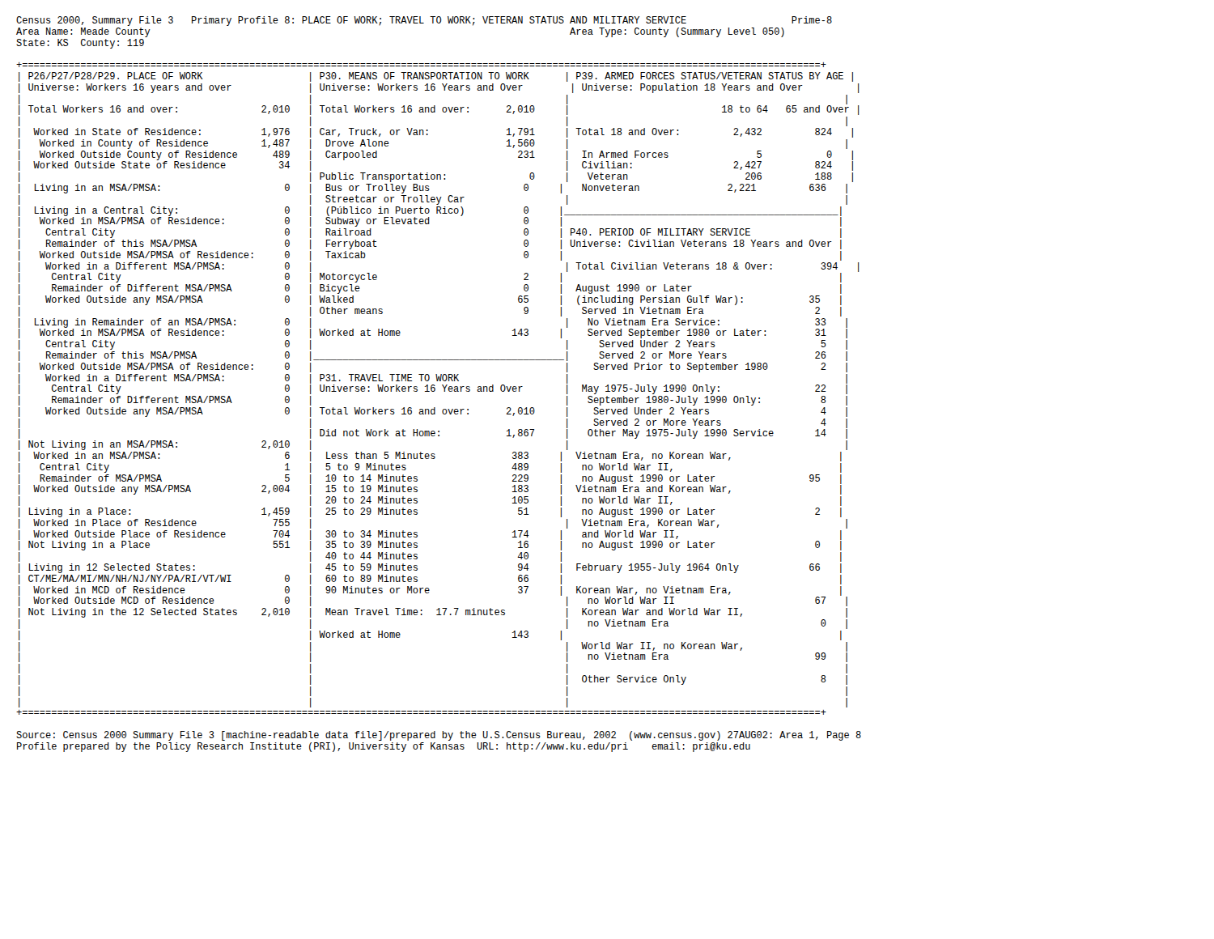Census 2000, Summary File 3   Primary Profile 8: PLACE OF WORK; TRAVEL TO WORK; VETERAN STATUS AND MILITARY SERVICE                  Prime-8
Area Name: Meade County                                                                        Area Type: County (Summary Level 050)
State: KS  County: 119

+=========================================================================================================================================+
| P26/P27/P28/P29. PLACE OF WORK                  | P30. MEANS OF TRANSPORTATION TO WORK      | P39. ARMED FORCES STATUS/VETERAN STATUS BY AGE |
| Universe: Workers 16 years and over             | Universe: Workers 16 Years and Over        | Universe: Population 18 Years and Over         |
|                                                 |                                           |                                               |
| Total Workers 16 and over:              2,010   | Total Workers 16 and over:      2,010     |                          18 to 64   65 and Over |
|                                                 |                                           |                                               |
|  Worked in State of Residence:          1,976   | Car, Truck, or Van:             1,791     | Total 18 and Over:         2,432         824   |
|   Worked in County of Residence         1,487   |  Drove Alone                    1,560     |                                               |
|   Worked Outside County of Residence      489   |  Carpooled                        231     |  In Armed Forces               5           0   |
|  Worked Outside State of Residence         34   |                                           |  Civilian:                 2,427         824   |
|                                                 | Public Transportation:              0     |   Veteran                    206         188   |
|  Living in an MSA/PMSA:                     0   |  Bus or Trolley Bus                0     |   Nonveteran               2,221         636   |
|                                                 |  Streetcar or Trolley Car                 |                                               |
|  Living in a Central City:                  0   |  (Público in Puerto Rico)          0     |_______________________________________________|
|   Worked in MSA/PMSA of Residence:          0   |  Subway or Elevated                0     |                                               |
|    Central City                             0   |  Railroad                          0     | P40. PERIOD OF MILITARY SERVICE               |
|    Remainder of this MSA/PMSA               0   |  Ferryboat                         0     | Universe: Civilian Veterans 18 Years and Over |
|   Worked Outside MSA/PMSA of Residence:     0   |  Taxicab                           0     |                                               |
|    Worked in a Different MSA/PMSA:          0   |                                           | Total Civilian Veterans 18 & Over:        394   |
|     Central City                            0   | Motorcycle                         2     |                                               |
|     Remainder of Different MSA/PMSA         0   | Bicycle                            0     |  August 1990 or Later                         |
|    Worked Outside any MSA/PMSA              0   | Walked                            65     |  (including Persian Gulf War):           35   |
|                                                 | Other means                        9     |   Served in Vietnam Era                   2   |
|  Living in Remainder of an MSA/PMSA:        0   |                                           |   No Vietnam Era Service:                33   |
|   Worked in MSA/PMSA of Residence:          0   | Worked at Home                   143     |    Served September 1980 or Later:        31   |
|    Central City                             0   |                                           |     Served Under 2 Years                  5   |
|    Remainder of this MSA/PMSA               0   |___________________________________________|     Served 2 or More Years               26   |
|   Worked Outside MSA/PMSA of Residence:     0   |                                           |    Served Prior to September 1980         2   |
|    Worked in a Different MSA/PMSA:          0   | P31. TRAVEL TIME TO WORK                  |                                               |
|     Central City                            0   | Universe: Workers 16 Years and Over       |  May 1975-July 1990 Only:                22   |
|     Remainder of Different MSA/PMSA         0   |                                           |   September 1980-July 1990 Only:          8   |
|    Worked Outside any MSA/PMSA              0   | Total Workers 16 and over:      2,010     |    Served Under 2 Years                   4   |
|                                                 |                                           |    Served 2 or More Years                 4   |
|                                                 | Did not Work at Home:           1,867     |   Other May 1975-July 1990 Service       14   |
| Not Living in an MSA/PMSA:              2,010   |                                           |                                               |
|  Worked in an MSA/PMSA:                     6   |  Less than 5 Minutes             383     |  Vietnam Era, no Korean War,                  |
|   Central City                              1   |  5 to 9 Minutes                  489     |   no World War II,                            |
|   Remainder of MSA/PMSA                     5   |  10 to 14 Minutes                229     |   no August 1990 or Later                95   |
|  Worked Outside any MSA/PMSA            2,004   |  15 to 19 Minutes                183     |  Vietnam Era and Korean War,                  |
|                                                 |  20 to 24 Minutes                105     |   no World War II,                            |
| Living in a Place:                      1,459   |  25 to 29 Minutes                 51     |   no August 1990 or Later                 2   |
|  Worked in Place of Residence             755   |                                           |  Vietnam Era, Korean War,                     |
|  Worked Outside Place of Residence        704   |  30 to 34 Minutes                174     |   and World War II,                           |
| Not Living in a Place                     551   |  35 to 39 Minutes                 16     |   no August 1990 or Later                 0   |
|                                                 |  40 to 44 Minutes                 40     |                                               |
| Living in 12 Selected States:                   |  45 to 59 Minutes                 94     |  February 1955-July 1964 Only            66   |
| CT/ME/MA/MI/MN/NH/NJ/NY/PA/RI/VT/WI         0   |  60 to 89 Minutes                 66     |                                               |
|  Worked in MCD of Residence                 0   |  90 Minutes or More               37     |  Korean War, no Vietnam Era,                  |
|  Worked Outside MCD of Residence            0   |                                           |   no World War II                        67   |
| Not Living in the 12 Selected States    2,010   |  Mean Travel Time:  17.7 minutes          |  Korean War and World War II,                 |
|                                                 |                                           |   no Vietnam Era                          0   |
|                                                 | Worked at Home                   143     |                                               |
|                                                 |                                           |  World War II, no Korean War,                 |
|                                                 |                                           |   no Vietnam Era                         99   |
|                                                 |                                           |                                               |
|                                                 |                                           |  Other Service Only                       8   |
|                                                 |                                           |                                               |
|                                                 |                                           |                                               |
+=========================================================================================================================================+

Source: Census 2000 Summary File 3 [machine-readable data file]/prepared by the U.S.Census Bureau, 2002  (www.census.gov) 27AUG02: Area 1, Page 8
Profile prepared by the Policy Research Institute (PRI), University of Kansas  URL: http://www.ku.edu/pri    email: pri@ku.edu